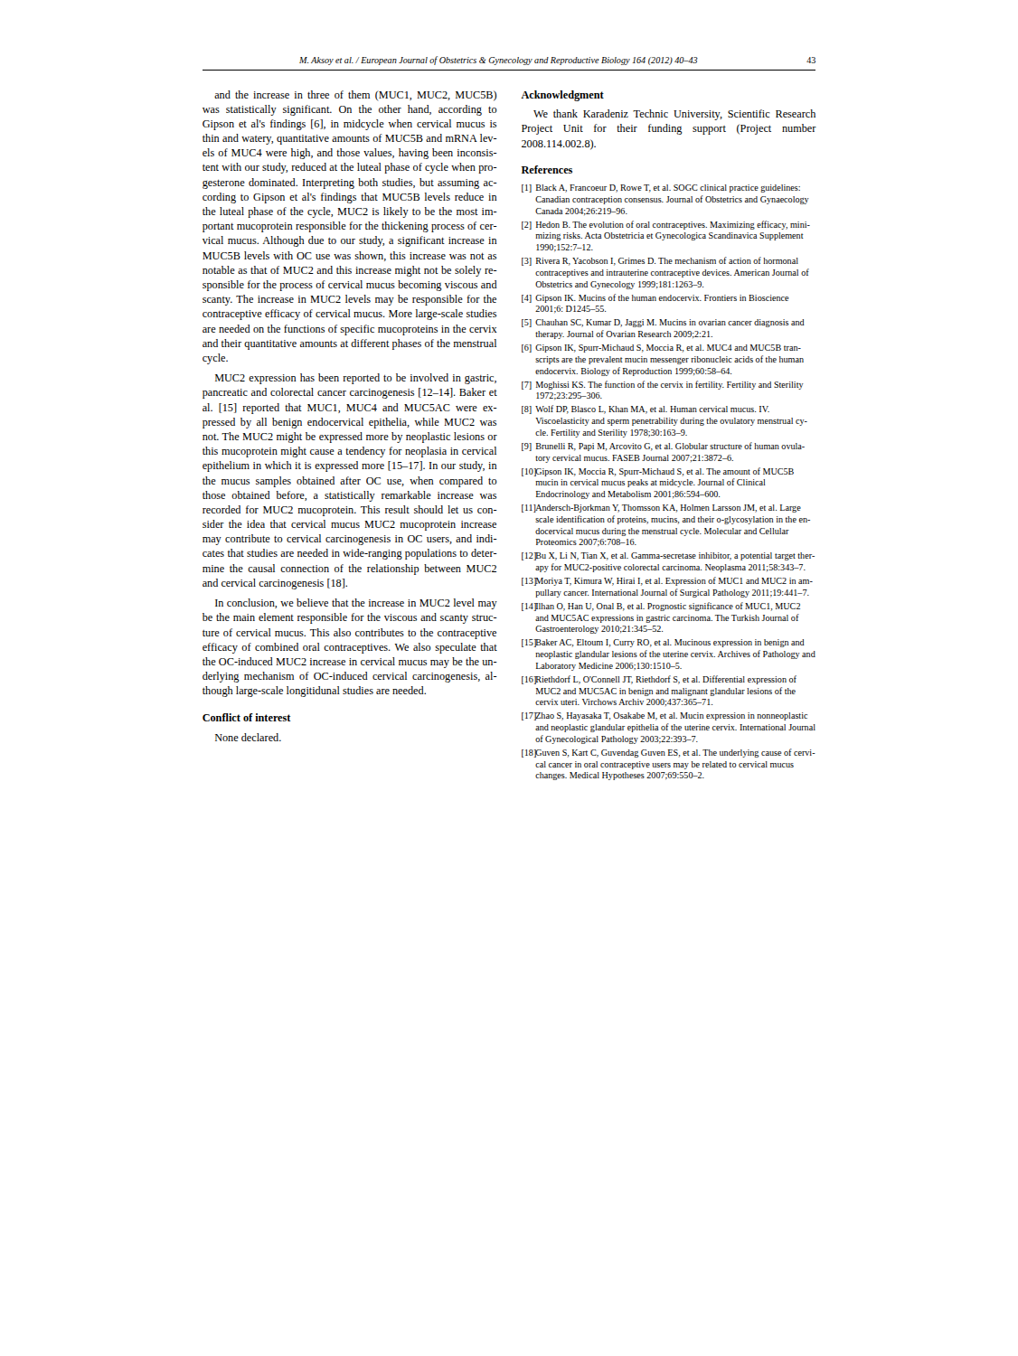M. Aksoy et al. / European Journal of Obstetrics & Gynecology and Reproductive Biology 164 (2012) 40–43
43
and the increase in three of them (MUC1, MUC2, MUC5B) was statistically significant. On the other hand, according to Gipson et al's findings [6], in midcycle when cervical mucus is thin and watery, quantitative amounts of MUC5B and mRNA levels of MUC4 were high, and those values, having been inconsistent with our study, reduced at the luteal phase of cycle when progesterone dominated. Interpreting both studies, but assuming according to Gipson et al's findings that MUC5B levels reduce in the luteal phase of the cycle, MUC2 is likely to be the most important mucoprotein responsible for the thickening process of cervical mucus. Although due to our study, a significant increase in MUC5B levels with OC use was shown, this increase was not as notable as that of MUC2 and this increase might not be solely responsible for the process of cervical mucus becoming viscous and scanty. The increase in MUC2 levels may be responsible for the contraceptive efficacy of cervical mucus. More large-scale studies are needed on the functions of specific mucoproteins in the cervix and their quantitative amounts at different phases of the menstrual cycle.
MUC2 expression has been reported to be involved in gastric, pancreatic and colorectal cancer carcinogenesis [12–14]. Baker et al. [15] reported that MUC1, MUC4 and MUC5AC were expressed by all benign endocervical epithelia, while MUC2 was not. The MUC2 might be expressed more by neoplastic lesions or this mucoprotein might cause a tendency for neoplasia in cervical epithelium in which it is expressed more [15–17]. In our study, in the mucus samples obtained after OC use, when compared to those obtained before, a statistically remarkable increase was recorded for MUC2 mucoprotein. This result should let us consider the idea that cervical mucus MUC2 mucoprotein increase may contribute to cervical carcinogenesis in OC users, and indicates that studies are needed in wide-ranging populations to determine the causal connection of the relationship between MUC2 and cervical carcinogenesis [18].
In conclusion, we believe that the increase in MUC2 level may be the main element responsible for the viscous and scanty structure of cervical mucus. This also contributes to the contraceptive efficacy of combined oral contraceptives. We also speculate that the OC-induced MUC2 increase in cervical mucus may be the underlying mechanism of OC-induced cervical carcinogenesis, although large-scale longitidunal studies are needed.
Conflict of interest
None declared.
Acknowledgment
We thank Karadeniz Technic University, Scientific Research Project Unit for their funding support (Project number 2008.114.002.8).
References
[1] Black A, Francoeur D, Rowe T, et al. SOGC clinical practice guidelines: Canadian contraception consensus. Journal of Obstetrics and Gynaecology Canada 2004;26:219–96.
[2] Hedon B. The evolution of oral contraceptives. Maximizing efficacy, minimizing risks. Acta Obstetricia et Gynecologica Scandinavica Supplement 1990;152:7–12.
[3] Rivera R, Yacobson I, Grimes D. The mechanism of action of hormonal contraceptives and intrauterine contraceptive devices. American Journal of Obstetrics and Gynecology 1999;181:1263–9.
[4] Gipson IK. Mucins of the human endocervix. Frontiers in Bioscience 2001;6: D1245–55.
[5] Chauhan SC, Kumar D, Jaggi M. Mucins in ovarian cancer diagnosis and therapy. Journal of Ovarian Research 2009;2:21.
[6] Gipson IK, Spurr-Michaud S, Moccia R, et al. MUC4 and MUC5B transcripts are the prevalent mucin messenger ribonucleic acids of the human endocervix. Biology of Reproduction 1999;60:58–64.
[7] Moghissi KS. The function of the cervix in fertility. Fertility and Sterility 1972;23:295–306.
[8] Wolf DP, Blasco L, Khan MA, et al. Human cervical mucus. IV. Viscoelasticity and sperm penetrability during the ovulatory menstrual cycle. Fertility and Sterility 1978;30:163–9.
[9] Brunelli R, Papi M, Arcovito G, et al. Globular structure of human ovulatory cervical mucus. FASEB Journal 2007;21:3872–6.
[10] Gipson IK, Moccia R, Spurr-Michaud S, et al. The amount of MUC5B mucin in cervical mucus peaks at midcycle. Journal of Clinical Endocrinology and Metabolism 2001;86:594–600.
[11] Andersch-Bjorkman Y, Thomsson KA, Holmen Larsson JM, et al. Large scale identification of proteins, mucins, and their o-glycosylation in the endocervical mucus during the menstrual cycle. Molecular and Cellular Proteomics 2007;6:708–16.
[12] Bu X, Li N, Tian X, et al. Gamma-secretase inhibitor, a potential target therapy for MUC2-positive colorectal carcinoma. Neoplasma 2011;58:343–7.
[13] Moriya T, Kimura W, Hirai I, et al. Expression of MUC1 and MUC2 in ampullary cancer. International Journal of Surgical Pathology 2011;19:441–7.
[14] Ilhan O, Han U, Onal B, et al. Prognostic significance of MUC1, MUC2 and MUC5AC expressions in gastric carcinoma. The Turkish Journal of Gastroenterology 2010;21:345–52.
[15] Baker AC, Eltoum I, Curry RO, et al. Mucinous expression in benign and neoplastic glandular lesions of the uterine cervix. Archives of Pathology and Laboratory Medicine 2006;130:1510–5.
[16] Riethdorf L, O'Connell JT, Riethdorf S, et al. Differential expression of MUC2 and MUC5AC in benign and malignant glandular lesions of the cervix uteri. Virchows Archiv 2000;437:365–71.
[17] Zhao S, Hayasaka T, Osakabe M, et al. Mucin expression in nonneoplastic and neoplastic glandular epithelia of the uterine cervix. International Journal of Gynecological Pathology 2003;22:393–7.
[18] Guven S, Kart C, Guvendag Guven ES, et al. The underlying cause of cervical cancer in oral contraceptive users may be related to cervical mucus changes. Medical Hypotheses 2007;69:550–2.